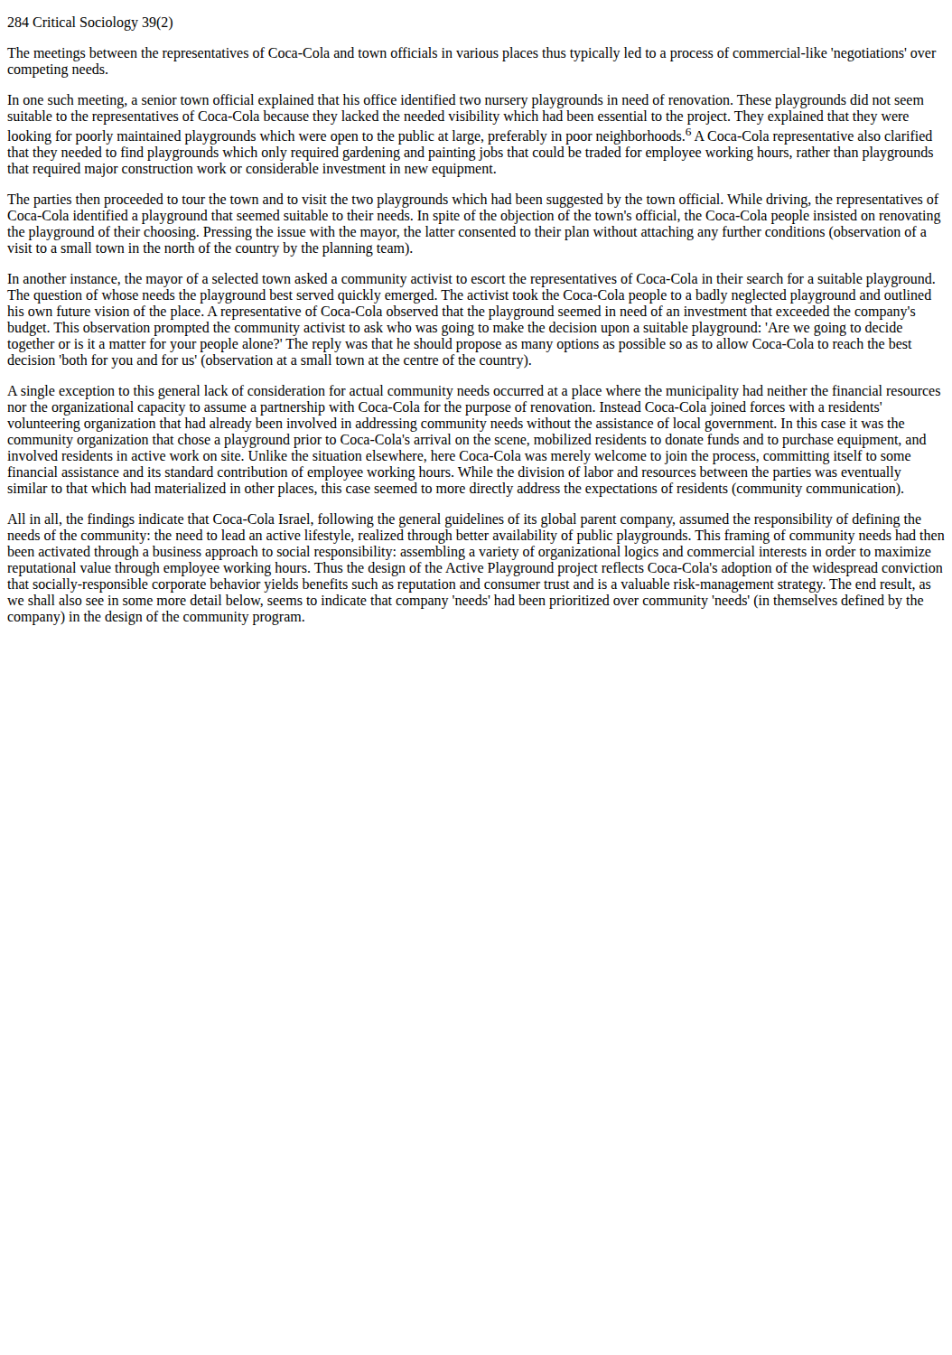284 Critical Sociology 39(2)
The meetings between the representatives of Coca-Cola and town officials in various places thus typically led to a process of commercial-like 'negotiations' over competing needs.
In one such meeting, a senior town official explained that his office identified two nursery playgrounds in need of renovation. These playgrounds did not seem suitable to the representatives of Coca-Cola because they lacked the needed visibility which had been essential to the project. They explained that they were looking for poorly maintained playgrounds which were open to the public at large, preferably in poor neighborhoods.6 A Coca-Cola representative also clarified that they needed to find playgrounds which only required gardening and painting jobs that could be traded for employee working hours, rather than playgrounds that required major construction work or considerable investment in new equipment.
The parties then proceeded to tour the town and to visit the two playgrounds which had been suggested by the town official. While driving, the representatives of Coca-Cola identified a playground that seemed suitable to their needs. In spite of the objection of the town's official, the Coca-Cola people insisted on renovating the playground of their choosing. Pressing the issue with the mayor, the latter consented to their plan without attaching any further conditions (observation of a visit to a small town in the north of the country by the planning team).
In another instance, the mayor of a selected town asked a community activist to escort the representatives of Coca-Cola in their search for a suitable playground. The question of whose needs the playground best served quickly emerged. The activist took the Coca-Cola people to a badly neglected playground and outlined his own future vision of the place. A representative of Coca-Cola observed that the playground seemed in need of an investment that exceeded the company's budget. This observation prompted the community activist to ask who was going to make the decision upon a suitable playground: 'Are we going to decide together or is it a matter for your people alone?' The reply was that he should propose as many options as possible so as to allow Coca-Cola to reach the best decision 'both for you and for us' (observation at a small town at the centre of the country).
A single exception to this general lack of consideration for actual community needs occurred at a place where the municipality had neither the financial resources nor the organizational capacity to assume a partnership with Coca-Cola for the purpose of renovation. Instead Coca-Cola joined forces with a residents' volunteering organization that had already been involved in addressing community needs without the assistance of local government. In this case it was the community organization that chose a playground prior to Coca-Cola's arrival on the scene, mobilized residents to donate funds and to purchase equipment, and involved residents in active work on site. Unlike the situation elsewhere, here Coca-Cola was merely welcome to join the process, committing itself to some financial assistance and its standard contribution of employee working hours. While the division of labor and resources between the parties was eventually similar to that which had materialized in other places, this case seemed to more directly address the expectations of residents (community communication).
All in all, the findings indicate that Coca-Cola Israel, following the general guidelines of its global parent company, assumed the responsibility of defining the needs of the community: the need to lead an active lifestyle, realized through better availability of public playgrounds. This framing of community needs had then been activated through a business approach to social responsibility: assembling a variety of organizational logics and commercial interests in order to maximize reputational value through employee working hours. Thus the design of the Active Playground project reflects Coca-Cola's adoption of the widespread conviction that socially-responsible corporate behavior yields benefits such as reputation and consumer trust and is a valuable risk-management strategy. The end result, as we shall also see in some more detail below, seems to indicate that company 'needs' had been prioritized over community 'needs' (in themselves defined by the company) in the design of the community program.